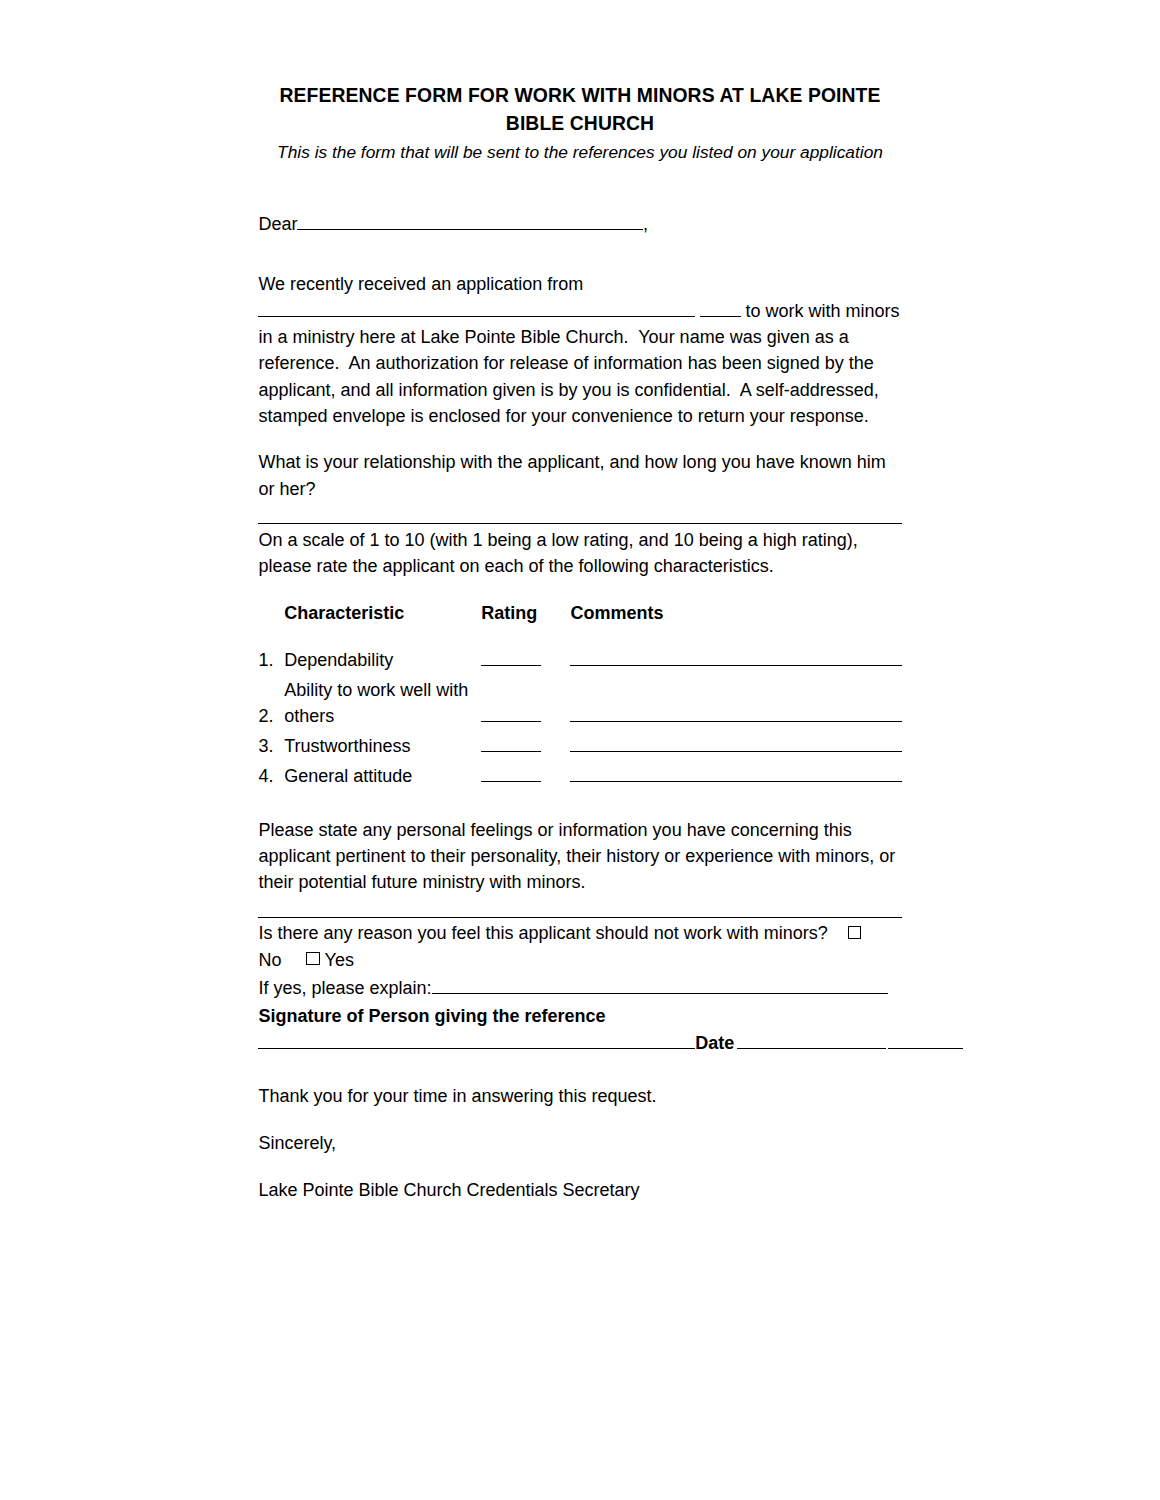REFERENCE FORM FOR WORK WITH MINORS AT LAKE POINTE BIBLE CHURCH
This is the form that will be sent to the references you listed on your application
Dear ,
We recently received an application from to work with minors in a ministry here at Lake Pointe Bible Church. Your name was given as a reference. An authorization for release of information has been signed by the applicant, and all information given is by you is confidential. A self-addressed, stamped envelope is enclosed for your convenience to return your response.
What is your relationship with the applicant, and how long you have known him or her?
On a scale of 1 to 10 (with 1 being a low rating, and 10 being a high rating), please rate the applicant on each of the following characteristics.
| | Characteristic | Rating | Comments |
| --- | --- | --- | --- |
| 1. | Dependability | | |
| 2. | Ability to work well with others | | |
| 3. | Trustworthiness | | |
| 4. | General attitude | | |
Please state any personal feelings or information you have concerning this applicant pertinent to their personality, their history or experience with minors, or their potential future ministry with minors.
Is there any reason you feel this applicant should not work with minors? No Yes
If yes, please explain:
Signature of Person giving the reference
Date
Thank you for your time in answering this request.
Sincerely,
Lake Pointe Bible Church Credentials Secretary